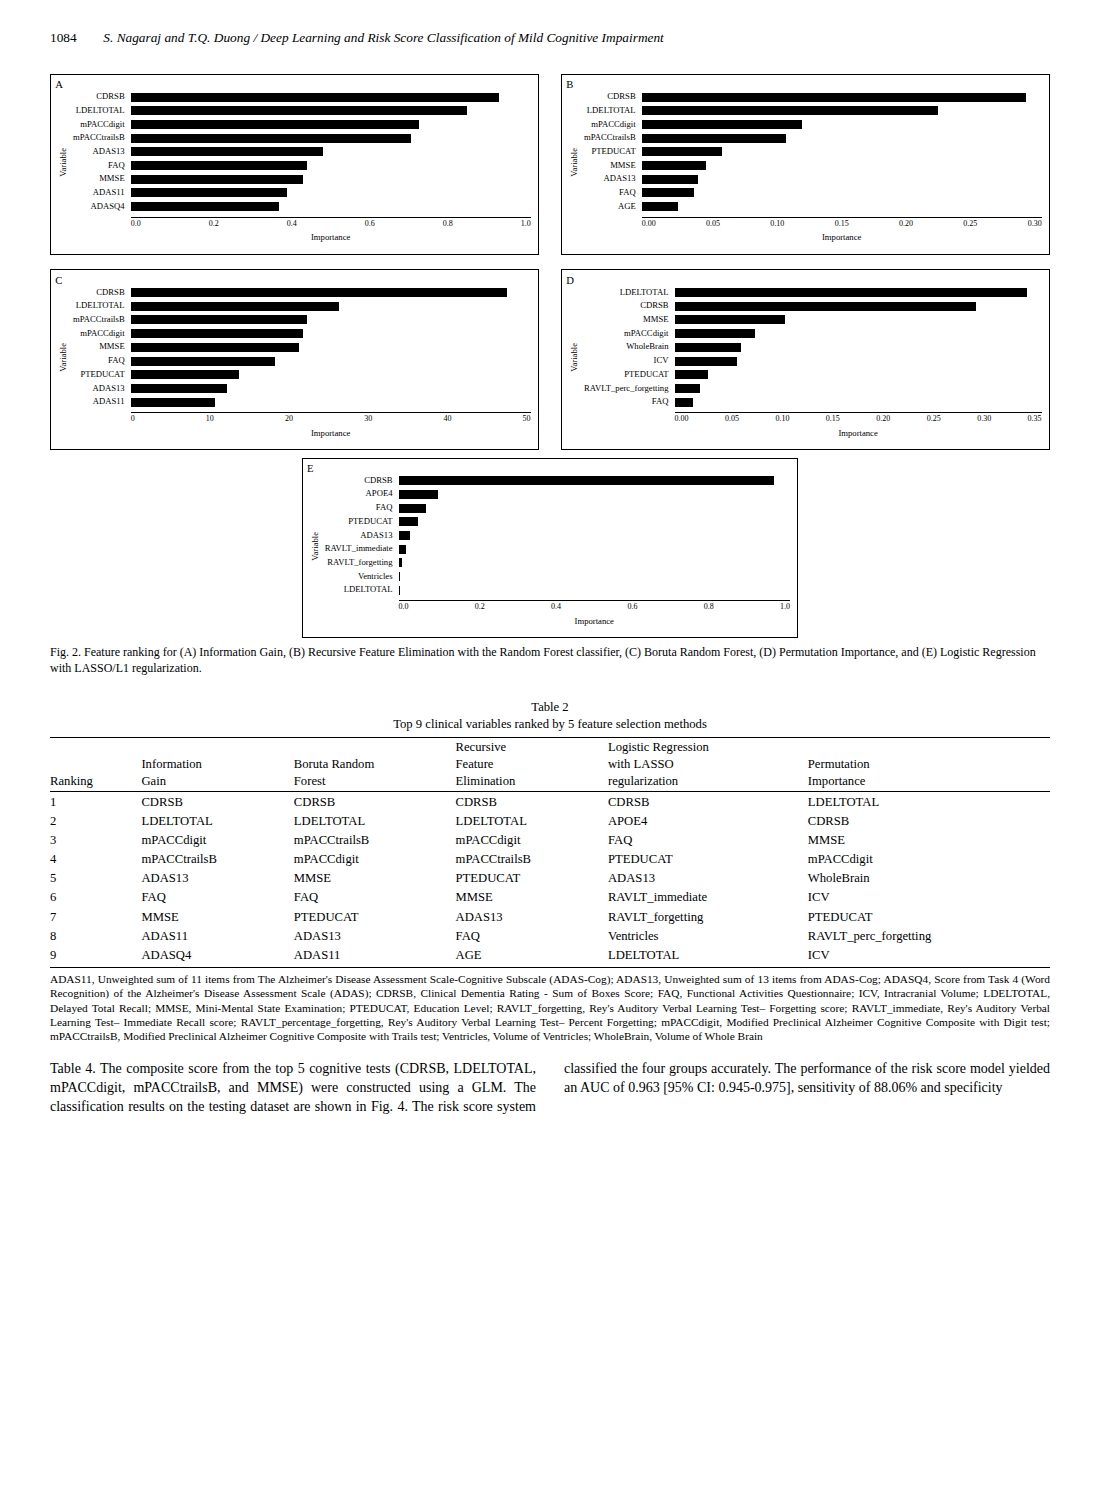1084 S. Nagaraj and T.Q. Duong / Deep Learning and Risk Score Classification of Mild Cognitive Impairment
A
Variable
CDRSB
LDELTOTAL
mPACCdigit
mPACCtrailsB
ADAS13
FAQ
MMSE
ADAS11
ADASQ4
0.00.20.40.60.81.0
Importance
B
Variable
CDRSB
LDELTOTAL
mPACCdigit
mPACCtrailsB
PTEDUCAT
MMSE
ADAS13
FAQ
AGE
0.000.050.100.150.200.250.30
Importance
C
Variable
CDRSB
LDELTOTAL
mPACCtrailsB
mPACCdigit
MMSE
FAQ
PTEDUCAT
ADAS13
ADAS11
01020304050
Importance
D
Variable
LDELTOTAL
CDRSB
MMSE
mPACCdigit
WholeBrain
ICV
PTEDUCAT
RAVLT_perc_forgetting
FAQ
0.000.050.100.150.200.250.300.35
Importance
E
Variable
CDRSB
APOE4
FAQ
PTEDUCAT
ADAS13
RAVLT_immediate
RAVLT_forgetting
Ventricles
LDELTOTAL
0.00.20.40.60.81.0
Importance
Fig. 2. Feature ranking for (A) Information Gain, (B) Recursive Feature Elimination with the Random Forest classifier, (C) Boruta Random Forest, (D) Permutation Importance, and (E) Logistic Regression with LASSO/L1 regularization.
Table 2
Top 9 clinical variables ranked by 5 feature selection methods
| Ranking | Information Gain | Boruta Random Forest | Recursive Feature Elimination | Logistic Regression with LASSO regularization | Permutation Importance |
| --- | --- | --- | --- | --- | --- |
| 1 | CDRSB | CDRSB | CDRSB | CDRSB | LDELTOTAL |
| 2 | LDELTOTAL | LDELTOTAL | LDELTOTAL | APOE4 | CDRSB |
| 3 | mPACCdigit | mPACCtrailsB | mPACCdigit | FAQ | MMSE |
| 4 | mPACCtrailsB | mPACCdigit | mPACCtrailsB | PTEDUCAT | mPACCdigit |
| 5 | ADAS13 | MMSE | PTEDUCAT | ADAS13 | WholeBrain |
| 6 | FAQ | FAQ | MMSE | RAVLT_immediate | ICV |
| 7 | MMSE | PTEDUCAT | ADAS13 | RAVLT_forgetting | PTEDUCAT |
| 8 | ADAS11 | ADAS13 | FAQ | Ventricles | RAVLT_perc_forgetting |
| 9 | ADASQ4 | ADAS11 | AGE | LDELTOTAL | ICV |
ADAS11, Unweighted sum of 11 items from The Alzheimer's Disease Assessment Scale-Cognitive Subscale (ADAS-Cog); ADAS13, Unweighted sum of 13 items from ADAS-Cog; ADASQ4, Score from Task 4 (Word Recognition) of the Alzheimer's Disease Assessment Scale (ADAS); CDRSB, Clinical Dementia Rating - Sum of Boxes Score; FAQ, Functional Activities Questionnaire; ICV, Intracranial Volume; LDELTOTAL, Delayed Total Recall; MMSE, Mini-Mental State Examination; PTEDUCAT, Education Level; RAVLT_forgetting, Rey's Auditory Verbal Learning Test– Forgetting score; RAVLT_immediate, Rey's Auditory Verbal Learning Test– Immediate Recall score; RAVLT_percentage_forgetting, Rey's Auditory Verbal Learning Test– Percent Forgetting; mPACCdigit, Modified Preclinical Alzheimer Cognitive Composite with Digit test; mPACCtrailsB, Modified Preclinical Alzheimer Cognitive Composite with Trails test; Ventricles, Volume of Ventricles; WholeBrain, Volume of Whole Brain
Table 4. The composite score from the top 5 cognitive tests (CDRSB, LDELTOTAL, mPACCdigit, mPACCtrailsB, and MMSE) were constructed using a GLM. The classification results on the testing dataset are shown in Fig. 4. The risk score system classified the four groups accurately. The performance of the risk score model yielded an AUC of 0.963 [95% CI: 0.945-0.975], sensitivity of 88.06% and specificity